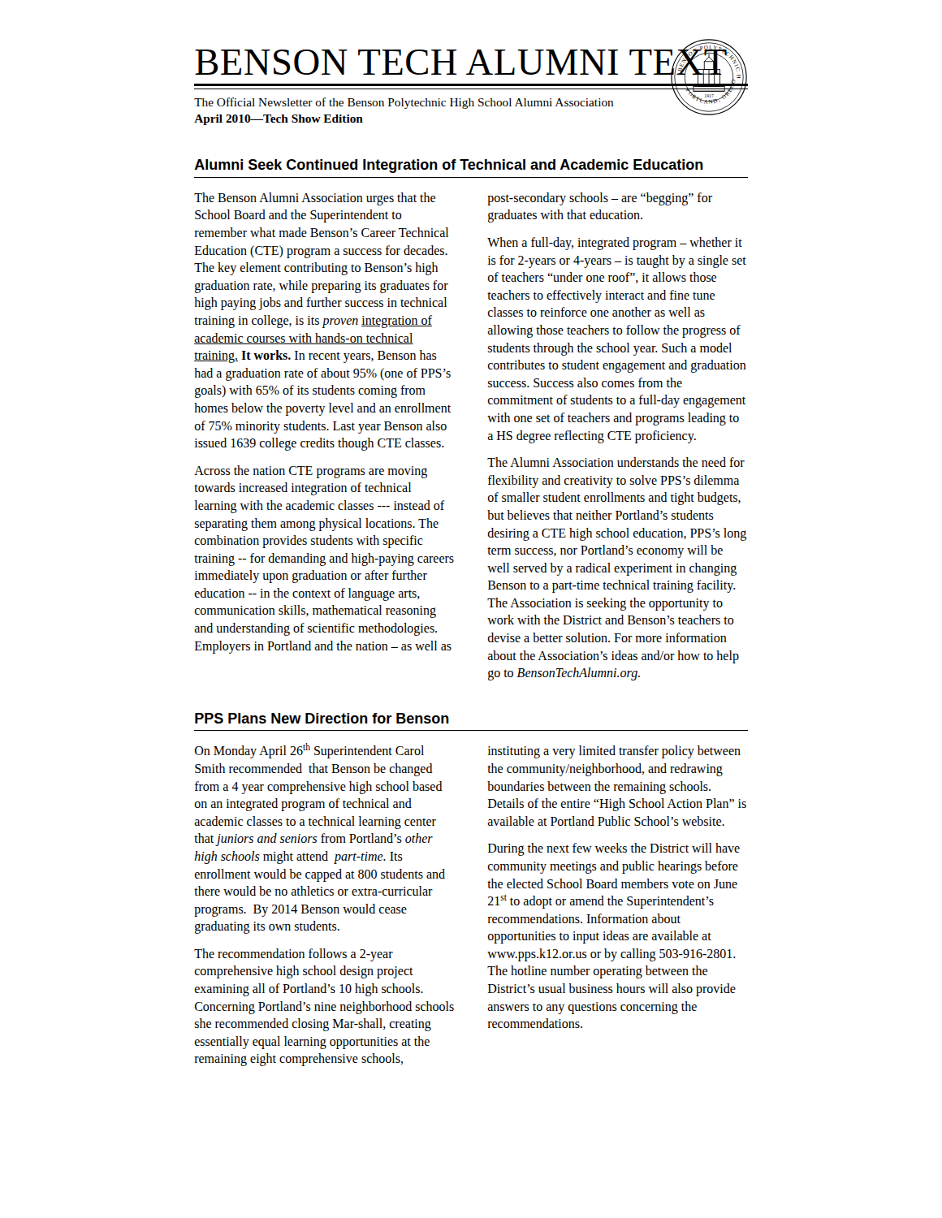BENSON POLYTECHNIC HIGH PORTLAND, OREGON 1917
Benson Tech Alumni Text
The Official Newsletter of the Benson Polytechnic High School Alumni Association
April 2010—Tech Show Edition
Alumni Seek Continued Integration of Technical and Academic Education
The Benson Alumni Association urges that the School Board and the Superintendent to remember what made Benson’s Career Technical Education (CTE) program a success for decades. The key element contributing to Benson’s high graduation rate, while preparing its graduates for high paying jobs and further success in technical training in college, is its proven integration of academic courses with hands-on technical training. It works. In recent years, Benson has had a graduation rate of about 95% (one of PPS’s goals) with 65% of its students coming from homes below the poverty level and an enrollment of 75% minority students. Last year Benson also issued 1639 college credits though CTE classes.
Across the nation CTE programs are moving towards increased integration of technical learning with the academic classes --- instead of separating them among physical locations. The combination provides students with specific training -- for demanding and high-paying careers immediately upon graduation or after further education -- in the context of language arts, communication skills, mathematical reasoning and understanding of scientific methodologies. Employers in Portland and the nation – as well as post-secondary schools – are “begging” for graduates with that education.
When a full-day, integrated program – whether it is for 2-years or 4-years – is taught by a single set of teachers “under one roof”, it allows those teachers to effectively interact and fine tune classes to reinforce one another as well as allowing those teachers to follow the progress of students through the school year. Such a model contributes to student engagement and graduation success. Success also comes from the commitment of students to a full-day engagement with one set of teachers and programs leading to a HS degree reflecting CTE proficiency.
The Alumni Association understands the need for flexibility and creativity to solve PPS’s dilemma of smaller student enrollments and tight budgets, but believes that neither Portland’s students desiring a CTE high school education, PPS’s long term success, nor Portland’s economy will be well served by a radical experiment in changing Benson to a part-time technical training facility. The Association is seeking the opportunity to work with the District and Benson’s teachers to devise a better solution. For more information about the Association’s ideas and/or how to help go to BensonTechAlumni.org.
PPS Plans New Direction for Benson
On Monday April 26th Superintendent Carol Smith recommended that Benson be changed from a 4 year comprehensive high school based on an integrated program of technical and academic classes to a technical learning center that juniors and seniors from Portland’s other high schools might attend part-time. Its enrollment would be capped at 800 students and there would be no athletics or extra-curricular programs. By 2014 Benson would cease graduating its own students.
The recommendation follows a 2-year comprehensive high school design project examining all of Portland’s 10 high schools. Concerning Portland’s nine neighborhood schools she recommended closing Mar-shall, creating essentially equal learning opportunities at the remaining eight comprehensive schools,
instituting a very limited transfer policy between the community/neighborhood, and redrawing boundaries between the remaining schools. Details of the entire “High School Action Plan” is available at Portland Public School’s website.
During the next few weeks the District will have community meetings and public hearings before the elected School Board members vote on June 21st to adopt or amend the Superintendent’s recommendations. Information about opportunities to input ideas are available at www.pps.k12.or.us or by calling 503-916-2801. The hotline number operating between the District’s usual business hours will also provide answers to any questions concerning the recommendations.